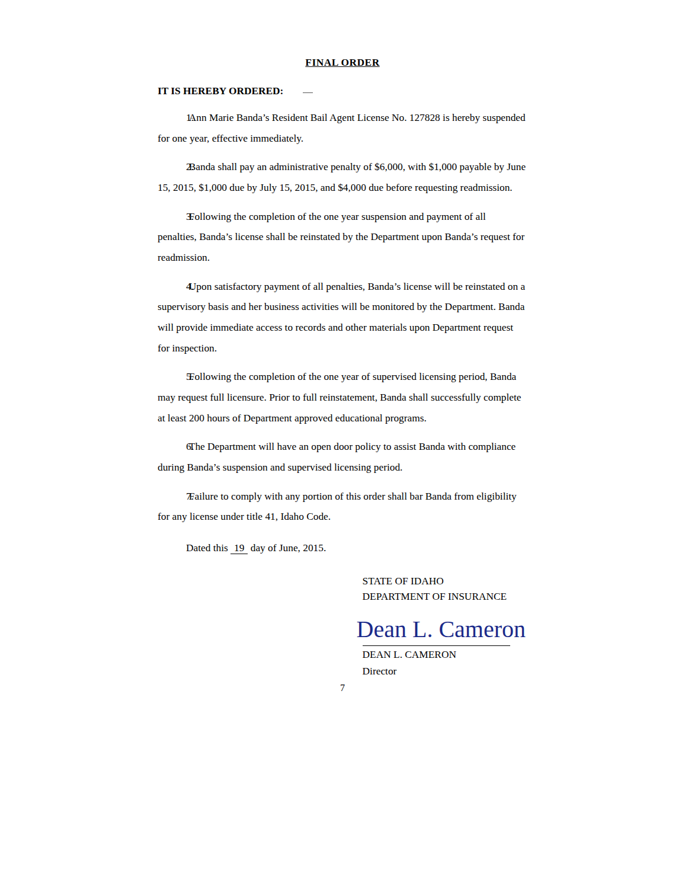FINAL ORDER
IT IS HEREBY ORDERED:
1. Ann Marie Banda’s Resident Bail Agent License No. 127828 is hereby suspended for one year, effective immediately.
2. Banda shall pay an administrative penalty of $6,000, with $1,000 payable by June 15, 2015, $1,000 due by July 15, 2015, and $4,000 due before requesting readmission.
3. Following the completion of the one year suspension and payment of all penalties, Banda’s license shall be reinstated by the Department upon Banda’s request for readmission.
4. Upon satisfactory payment of all penalties, Banda’s license will be reinstated on a supervisory basis and her business activities will be monitored by the Department. Banda will provide immediate access to records and other materials upon Department request for inspection.
5. Following the completion of the one year of supervised licensing period, Banda may request full licensure. Prior to full reinstatement, Banda shall successfully complete at least 200 hours of Department approved educational programs.
6. The Department will have an open door policy to assist Banda with compliance during Banda’s suspension and supervised licensing period.
7. Failure to comply with any portion of this order shall bar Banda from eligibility for any license under title 41, Idaho Code.
Dated this 19 day of June, 2015.
STATE OF IDAHO
DEPARTMENT OF INSURANCE
Dean L. Cameron
DEAN L. CAMERON
Director
7